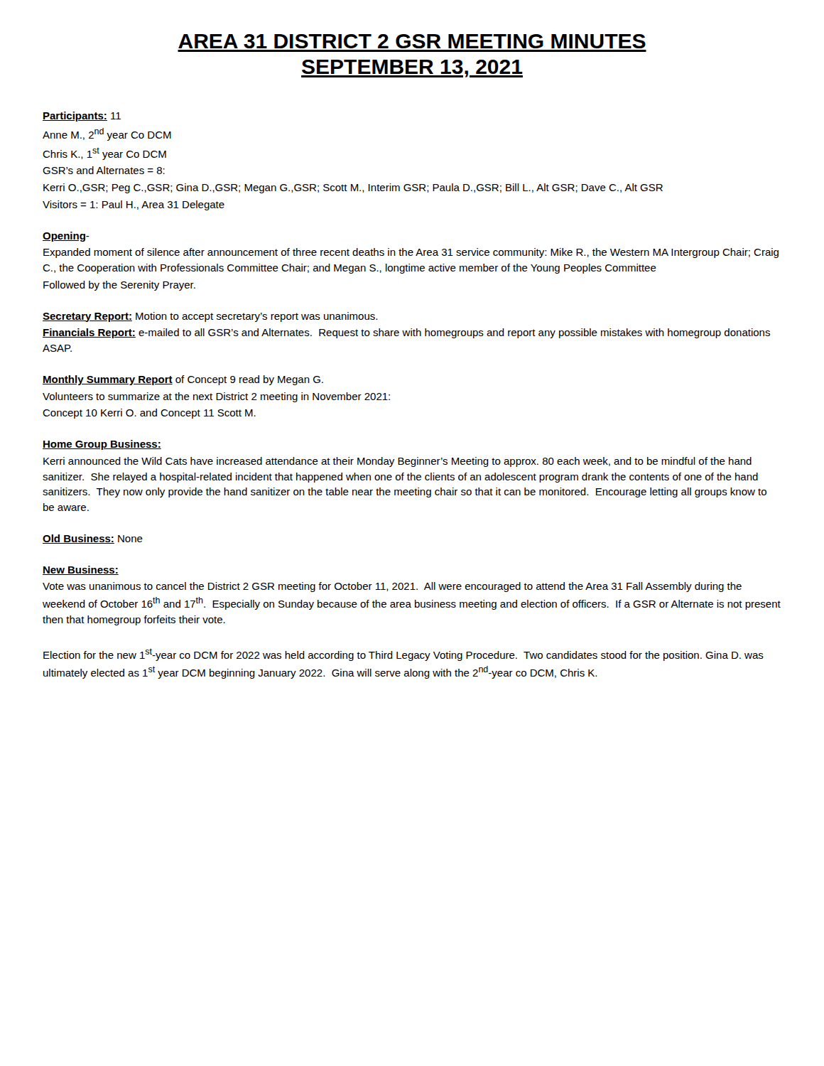AREA 31 DISTRICT 2 GSR MEETING MINUTES
SEPTEMBER 13, 2021
Participants:
11
Anne M., 2nd year Co DCM
Chris K., 1st year Co DCM
GSR’s and Alternates = 8:
Kerri O.,GSR; Peg C.,GSR; Gina D.,GSR; Megan G.,GSR; Scott M., Interim GSR; Paula D.,GSR; Bill L., Alt GSR; Dave C., Alt GSR
Visitors = 1: Paul H., Area 31 Delegate
Opening
-
Expanded moment of silence after announcement of three recent deaths in the Area 31 service community: Mike R., the Western MA Intergroup Chair; Craig C., the Cooperation with Professionals Committee Chair; and Megan S., longtime active member of the Young Peoples Committee
Followed by the Serenity Prayer.
Secretary Report:
Motion to accept secretary’s report was unanimous.
Financials Report:
e-mailed to all GSR’s and Alternates. Request to share with homegroups and report any possible mistakes with homegroup donations ASAP.
Monthly Summary Report
of Concept 9 read by Megan G.
Volunteers to summarize at the next District 2 meeting in November 2021:
Concept 10 Kerri O. and Concept 11 Scott M.
Home Group Business:
Kerri announced the Wild Cats have increased attendance at their Monday Beginner’s Meeting to approx. 80 each week, and to be mindful of the hand sanitizer. She relayed a hospital-related incident that happened when one of the clients of an adolescent program drank the contents of one of the hand sanitizers. They now only provide the hand sanitizer on the table near the meeting chair so that it can be monitored. Encourage letting all groups know to be aware.
Old Business:
None
New Business:
Vote was unanimous to cancel the District 2 GSR meeting for October 11, 2021. All were encouraged to attend the Area 31 Fall Assembly during the weekend of October 16th and 17th. Especially on Sunday because of the area business meeting and election of officers. If a GSR or Alternate is not present then that homegroup forfeits their vote.
Election for the new 1st-year co DCM for 2022 was held according to Third Legacy Voting Procedure. Two candidates stood for the position. Gina D. was ultimately elected as 1st year DCM beginning January 2022. Gina will serve along with the 2nd-year co DCM, Chris K.